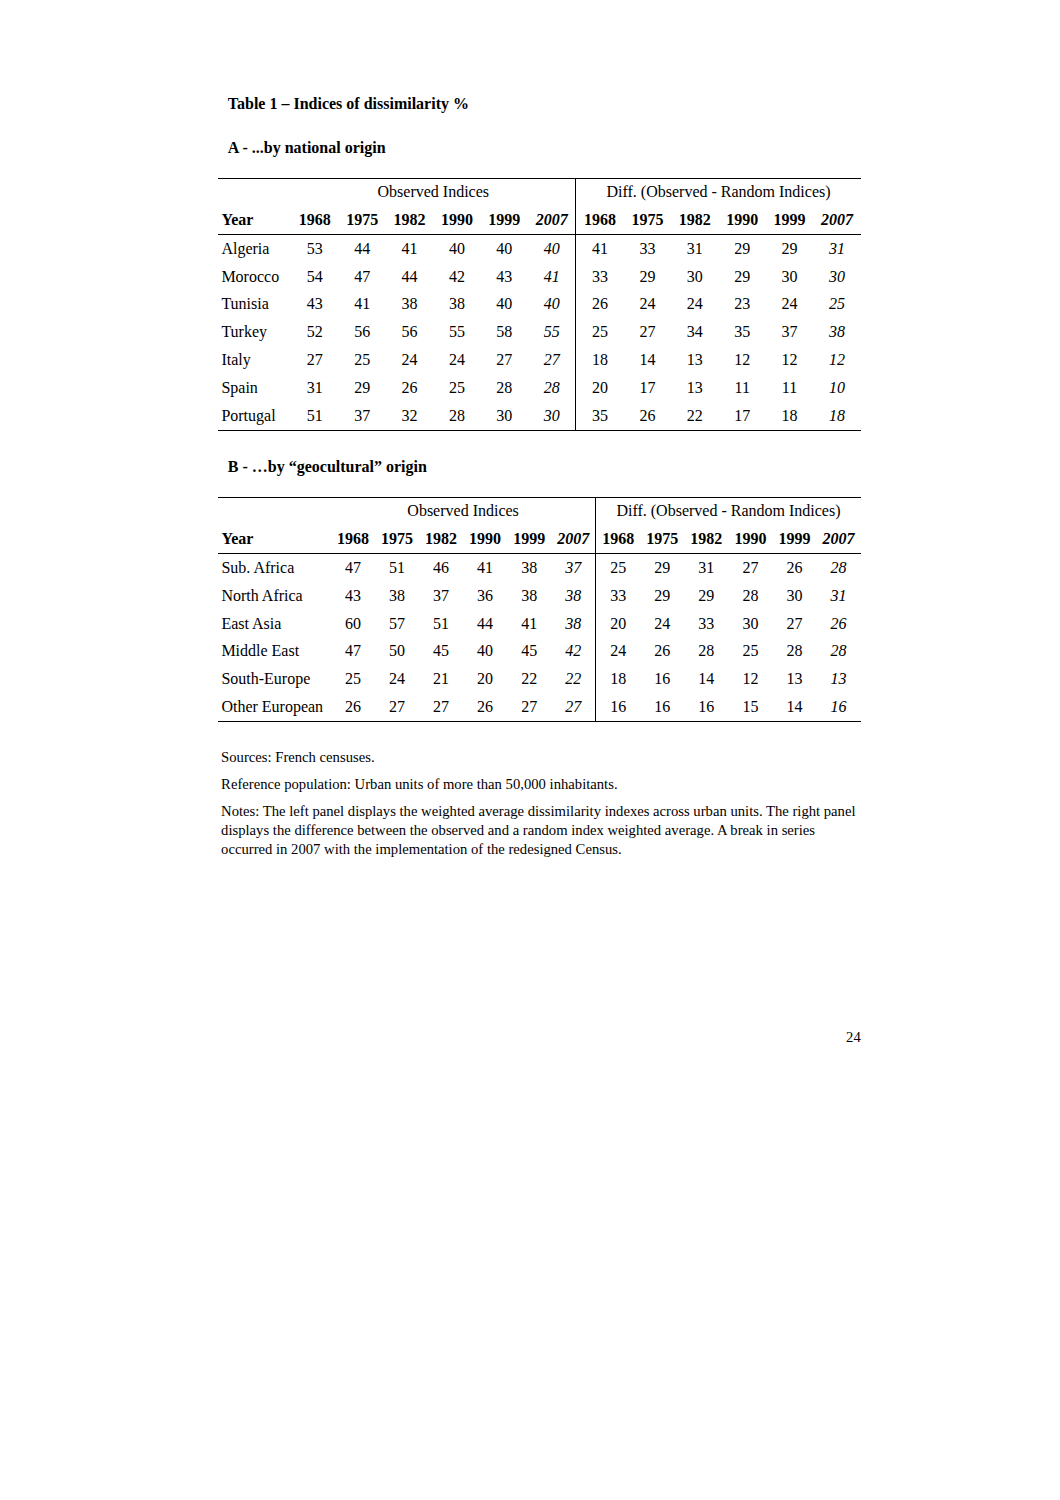Table 1 – Indices of dissimilarity %
A - ...by national origin
| | Observed Indices | Diff. (Observed - Random Indices) |
| --- | --- | --- |
| Year | 1968 | 1975 | 1982 | 1990 | 1999 | 2007 | 1968 | 1975 | 1982 | 1990 | 1999 | 2007 |
| Algeria | 53 | 44 | 41 | 40 | 40 | 40 | 41 | 33 | 31 | 29 | 29 | 31 |
| Morocco | 54 | 47 | 44 | 42 | 43 | 41 | 33 | 29 | 30 | 29 | 30 | 30 |
| Tunisia | 43 | 41 | 38 | 38 | 40 | 40 | 26 | 24 | 24 | 23 | 24 | 25 |
| Turkey | 52 | 56 | 56 | 55 | 58 | 55 | 25 | 27 | 34 | 35 | 37 | 38 |
| Italy | 27 | 25 | 24 | 24 | 27 | 27 | 18 | 14 | 13 | 12 | 12 | 12 |
| Spain | 31 | 29 | 26 | 25 | 28 | 28 | 20 | 17 | 13 | 11 | 11 | 10 |
| Portugal | 51 | 37 | 32 | 28 | 30 | 30 | 35 | 26 | 22 | 17 | 18 | 18 |
B - …by “geocultural” origin
| | Observed Indices | Diff. (Observed - Random Indices) |
| --- | --- | --- |
| Year | 1968 | 1975 | 1982 | 1990 | 1999 | 2007 | 1968 | 1975 | 1982 | 1990 | 1999 | 2007 |
| Sub. Africa | 47 | 51 | 46 | 41 | 38 | 37 | 25 | 29 | 31 | 27 | 26 | 28 |
| North Africa | 43 | 38 | 37 | 36 | 38 | 38 | 33 | 29 | 29 | 28 | 30 | 31 |
| East Asia | 60 | 57 | 51 | 44 | 41 | 38 | 20 | 24 | 33 | 30 | 27 | 26 |
| Middle East | 47 | 50 | 45 | 40 | 45 | 42 | 24 | 26 | 28 | 25 | 28 | 28 |
| South-Europe | 25 | 24 | 21 | 20 | 22 | 22 | 18 | 16 | 14 | 12 | 13 | 13 |
| Other European | 26 | 27 | 27 | 26 | 27 | 27 | 16 | 16 | 16 | 15 | 14 | 16 |
Sources: French censuses.
Reference population: Urban units of more than 50,000 inhabitants.
Notes: The left panel displays the weighted average dissimilarity indexes across urban units. The right panel displays the difference between the observed and a random index weighted average. A break in series occurred in 2007 with the implementation of the redesigned Census.
24